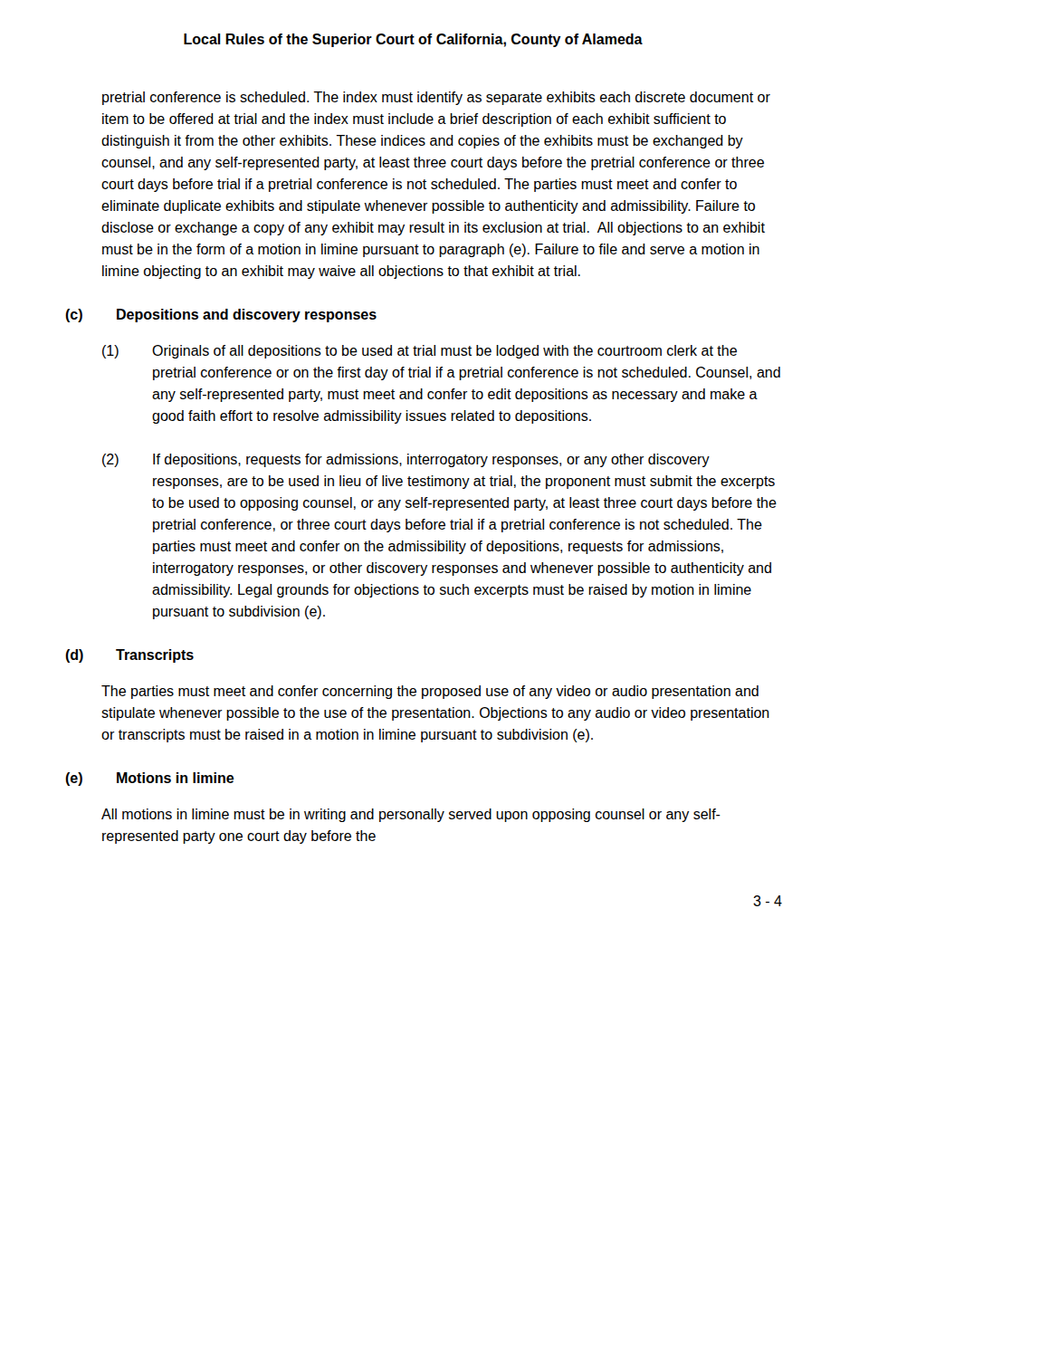Local Rules of the Superior Court of California, County of Alameda
pretrial conference is scheduled. The index must identify as separate exhibits each discrete document or item to be offered at trial and the index must include a brief description of each exhibit sufficient to distinguish it from the other exhibits. These indices and copies of the exhibits must be exchanged by counsel, and any self-represented party, at least three court days before the pretrial conference or three court days before trial if a pretrial conference is not scheduled. The parties must meet and confer to eliminate duplicate exhibits and stipulate whenever possible to authenticity and admissibility. Failure to disclose or exchange a copy of any exhibit may result in its exclusion at trial. All objections to an exhibit must be in the form of a motion in limine pursuant to paragraph (e). Failure to file and serve a motion in limine objecting to an exhibit may waive all objections to that exhibit at trial.
(c) Depositions and discovery responses
(1) Originals of all depositions to be used at trial must be lodged with the courtroom clerk at the pretrial conference or on the first day of trial if a pretrial conference is not scheduled. Counsel, and any self-represented party, must meet and confer to edit depositions as necessary and make a good faith effort to resolve admissibility issues related to depositions.
(2) If depositions, requests for admissions, interrogatory responses, or any other discovery responses, are to be used in lieu of live testimony at trial, the proponent must submit the excerpts to be used to opposing counsel, or any self-represented party, at least three court days before the pretrial conference, or three court days before trial if a pretrial conference is not scheduled. The parties must meet and confer on the admissibility of depositions, requests for admissions, interrogatory responses, or other discovery responses and whenever possible to authenticity and admissibility. Legal grounds for objections to such excerpts must be raised by motion in limine pursuant to subdivision (e).
(d) Transcripts
The parties must meet and confer concerning the proposed use of any video or audio presentation and stipulate whenever possible to the use of the presentation. Objections to any audio or video presentation or transcripts must be raised in a motion in limine pursuant to subdivision (e).
(e) Motions in limine
All motions in limine must be in writing and personally served upon opposing counsel or any self-represented party one court day before the
3 - 4